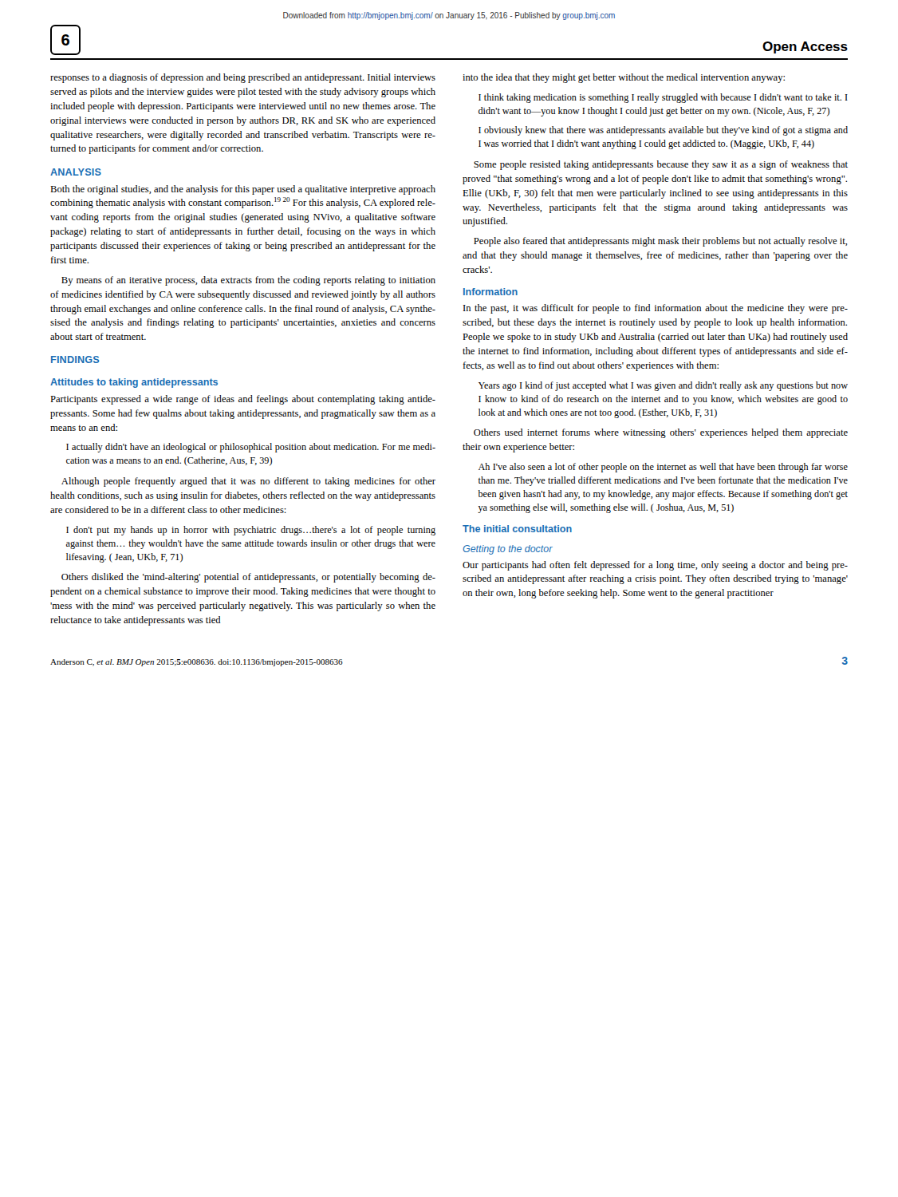Downloaded from http://bmjopen.bmj.com/ on January 15, 2016 - Published by group.bmj.com
6
Open Access
responses to a diagnosis of depression and being prescribed an antidepressant. Initial interviews served as pilots and the interview guides were pilot tested with the study advisory groups which included people with depression. Participants were interviewed until no new themes arose. The original interviews were conducted in person by authors DR, RK and SK who are experienced qualitative researchers, were digitally recorded and transcribed verbatim. Transcripts were returned to participants for comment and/or correction.
Analysis
Both the original studies, and the analysis for this paper used a qualitative interpretive approach combining thematic analysis with constant comparison.19 20 For this analysis, CA explored relevant coding reports from the original studies (generated using NVivo, a qualitative software package) relating to start of antidepressants in further detail, focusing on the ways in which participants discussed their experiences of taking or being prescribed an antidepressant for the first time.
By means of an iterative process, data extracts from the coding reports relating to initiation of medicines identified by CA were subsequently discussed and reviewed jointly by all authors through email exchanges and online conference calls. In the final round of analysis, CA synthesised the analysis and findings relating to participants' uncertainties, anxieties and concerns about start of treatment.
Findings
Attitudes to taking antidepressants
Participants expressed a wide range of ideas and feelings about contemplating taking antidepressants. Some had few qualms about taking antidepressants, and pragmatically saw them as a means to an end:
I actually didn't have an ideological or philosophical position about medication. For me medication was a means to an end. (Catherine, Aus, F, 39)
Although people frequently argued that it was no different to taking medicines for other health conditions, such as using insulin for diabetes, others reflected on the way antidepressants are considered to be in a different class to other medicines:
I don't put my hands up in horror with psychiatric drugs…there's a lot of people turning against them… they wouldn't have the same attitude towards insulin or other drugs that were lifesaving. ( Jean, UKb, F, 71)
Others disliked the 'mind-altering' potential of antidepressants, or potentially becoming dependent on a chemical substance to improve their mood. Taking medicines that were thought to 'mess with the mind' was perceived particularly negatively. This was particularly so when the reluctance to take antidepressants was tied
into the idea that they might get better without the medical intervention anyway:
I think taking medication is something I really struggled with because I didn't want to take it. I didn't want to—you know I thought I could just get better on my own. (Nicole, Aus, F, 27)
I obviously knew that there was antidepressants available but they've kind of got a stigma and I was worried that I didn't want anything I could get addicted to. (Maggie, UKb, F, 44)
Some people resisted taking antidepressants because they saw it as a sign of weakness that proved "that something's wrong and a lot of people don't like to admit that something's wrong". Ellie (UKb, F, 30) felt that men were particularly inclined to see using antidepressants in this way. Nevertheless, participants felt that the stigma around taking antidepressants was unjustified.
People also feared that antidepressants might mask their problems but not actually resolve it, and that they should manage it themselves, free of medicines, rather than 'papering over the cracks'.
Information
In the past, it was difficult for people to find information about the medicine they were prescribed, but these days the internet is routinely used by people to look up health information. People we spoke to in study UKb and Australia (carried out later than UKa) had routinely used the internet to find information, including about different types of antidepressants and side effects, as well as to find out about others' experiences with them:
Years ago I kind of just accepted what I was given and didn't really ask any questions but now I know to kind of do research on the internet and to you know, which websites are good to look at and which ones are not too good. (Esther, UKb, F, 31)
Others used internet forums where witnessing others' experiences helped them appreciate their own experience better:
Ah I've also seen a lot of other people on the internet as well that have been through far worse than me. They've trialled different medications and I've been fortunate that the medication I've been given hasn't had any, to my knowledge, any major effects. Because if something don't get ya something else will, something else will. ( Joshua, Aus, M, 51)
The initial consultation
Getting to the doctor
Our participants had often felt depressed for a long time, only seeing a doctor and being prescribed an antidepressant after reaching a crisis point. They often described trying to 'manage' on their own, long before seeking help. Some went to the general practitioner
Anderson C, et al. BMJ Open 2015;5:e008636. doi:10.1136/bmjopen-2015-008636
3